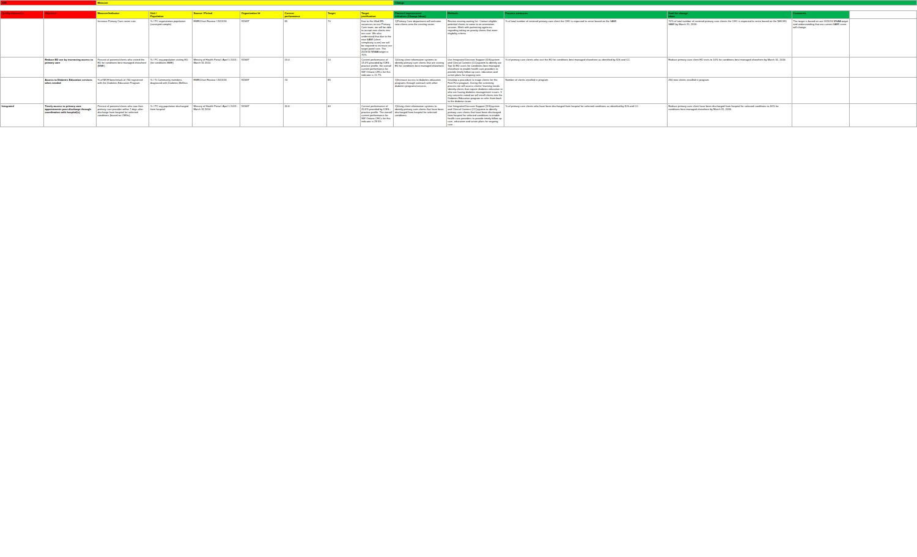| AIM | Measure | Change |
| Quality dimension | Objective | Measure/Indicator | Unit / Population | Source / Period | Organization Id | Current performance | Target | Target justification | Planned improvement initiatives (Change Ideas) | Methods | Process measures | Goal for change ideas | Comments | |
| | | Increase Primary Care roster size | % / PC organization population (surveyed sample) | EMR/Chart Review / 2015/16 | 91569* | 65 | 70 | Due to the filled MD vacancies on our Primary Care team, we will be able to accept new clients into our care. We also understand that due to the new SAMI (client complexity score) we will be required to increase our target panel size. The 2015/16 MSAA target is 70%. | 1)Primary Care department will welcome new clients onto the existing roster. | Review existing waiting list. Contact eligible potential clients to come to an orientation session. Work with partnering agencies regarding taking on priority clients that meet eligibility criteria. | % of total number of rostered primary care client the CHC is expected to serve based on the SAMI. | 70% of total number of rostered primary care clients the CHC is expected to serve based on the NHCHC SAMI by March 31, 2016. | The target is based on our 2015/16 MSAA target and understanding that our current SAMI score will change. | |
| | Reduce ED use by increasing access to primary care | Percent of patients/clients who visited the ED for conditions best managed elsewhere (BME). | % / PC org population visiting ED (for conditions BME) | Ministry of Health Portal / April 1 2013 - March 31 2014 | 91569* | 13.4 | 10 | Current performance of 13.4% provided by ICES - practice profile. the overall current performance for SW Ontario CHCs for this indicator is 11.7% | 1)Using client information systems to identify primary care clients that are visiting ED for conditions best managed elsewhere. | Use Integrated Decision Support (IDS)system and Clinical Connect (CC)system to identify our Top 10 ED users for conditions best managed elsewhere to enable health care providers to provide timely follow up care, education and action plans for ongoing care. | % of primary care clients who visit the ED for conditions best managed elsewhere as identified by IDS and CC. | Reduce primary care client ED visits to 10% for conditions best managed elsewhere by March 31, 2016. | | |
| | Access to Diabetes Education services when needed | % of MOH benchmark of 750 registered with the Diabetes Education Program | % / % Community members diagnosed with Diabetes Mellitus | EMR/Chart Review / 2015/16 | 91569* | 74 | 85 | | 1)Increase access to diabetes education programs through outreach with other diabetes programs/services. | Develop a procedure to triage clients for the Feet First program. During the screening process we will assess clients' learning needs. Identify clients that require diabetes education or who are having diabetes management issues. If any concerns noted we will enroll clients into the Diabetes Education program or refer them back to the diabetes team. | Number of clients enrolled in program. | 250 new clients enrolled in program. | | |
| Integrated | Timely access to primary care appointments post-discharge through coordination with hospital(s). | Percent of patients/clients who saw their primary care provider within 7 days after discharge from hospital for selected conditions (based on CMGs). | % / PC org population discharged from hospital | Ministry of Health Portal / April 1 2013 - March 31 2014 | 91569* | 20.6 | 40 | Current performance of 20.6% provided by ICES - practice profile. The overall current performance for SW Ontario CHCs for this indicator is 29.5% | 1)Using client information systems to identify primary care clients that have been discharged from hospital for selected conditions. | Use Integrated Decision Support (IDS)system and Clinical Connect (CC)system to identify primary care clients that have been discharged from hospital for selected conditions to enable health care providers to provide timely follow up care, education and action plans for ongoing care. | % of primary care clients who have been discharged from hospital for selected conditions as identified by IDS and CC. | Reduce primary care client have been discharged from hospital for selected conditions to 40% for conditions best managed elsewhere by March 31, 2016. | | |